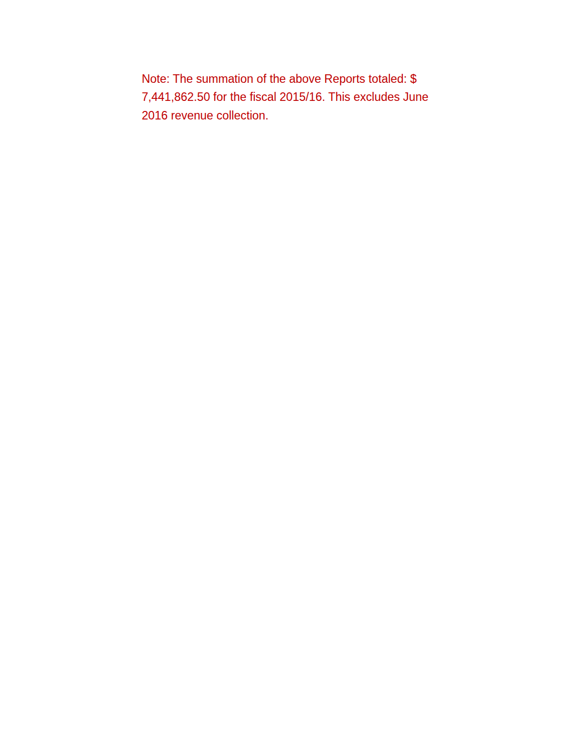Note: The summation of the above Reports totaled: $ 7,441,862.50 for the fiscal 2015/16. This excludes June 2016 revenue collection.